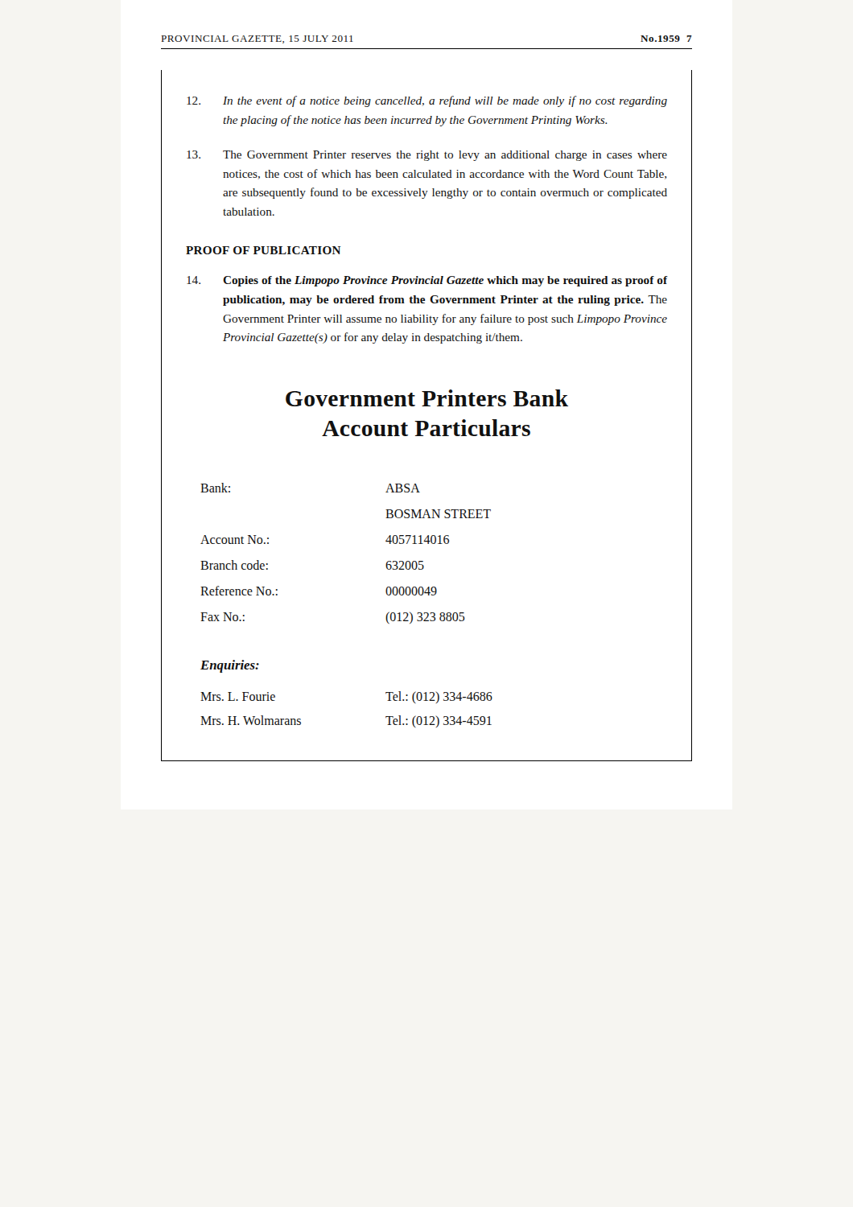Provincial Gazette, 15 July 2011 No.1959 7
12. In the event of a notice being cancelled, a refund will be made only if no cost regarding the placing of the notice has been incurred by the Government Printing Works.
13. The Government Printer reserves the right to levy an additional charge in cases where notices, the cost of which has been calculated in accordance with the Word Count Table, are subsequently found to be excessively lengthy or to contain overmuch or complicated tabulation.
Proof of publication
14. Copies of the Limpopo Province Provincial Gazette which may be required as proof of publication, may be ordered from the Government Printer at the ruling price. The Government Printer will assume no liability for any failure to post such Limpopo Province Provincial Gazette(s) or for any delay in despatching it/them.
Government Printers Bank
Account Particulars
| Bank: | ABSA |
| | BOSMAN STREET |
| Account No.: | 4057114016 |
| Branch code: | 632005 |
| Reference No.: | 00000049 |
| Fax No.: | (012) 323 8805 |
Enquiries:
| Mrs. L. Fourie | Tel.: (012) 334-4686 |
| Mrs. H. Wolmarans | Tel.: (012) 334-4591 |